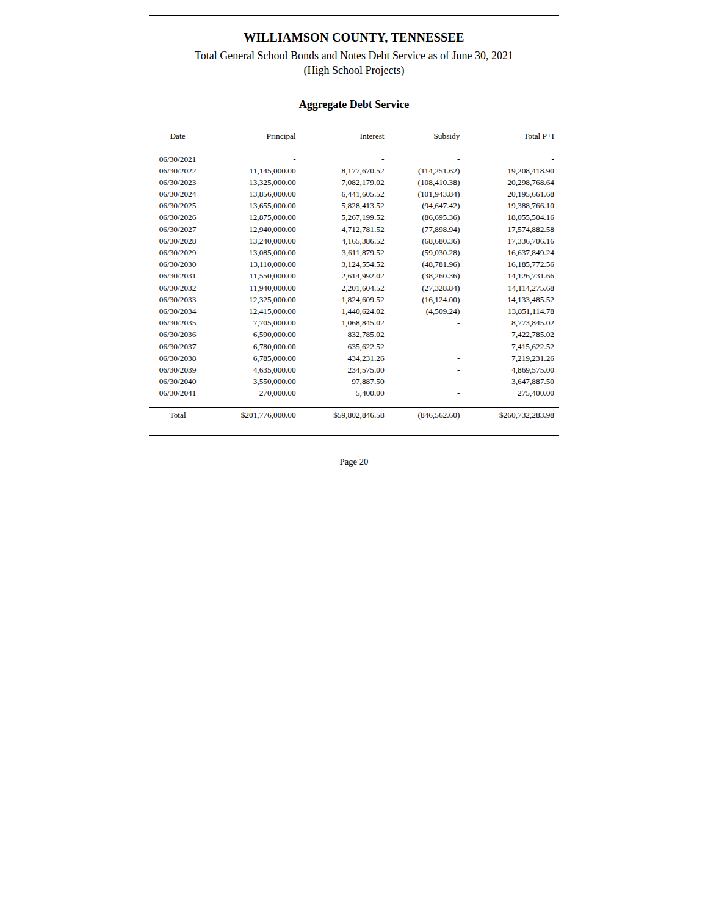WILLIAMSON COUNTY, TENNESSEE
Total General School Bonds and Notes Debt Service as of June 30, 2021
(High School Projects)
Aggregate Debt Service
| Date | Principal | Interest | Subsidy | Total P+I |
| --- | --- | --- | --- | --- |
| 06/30/2021 | - | - | - | - |
| 06/30/2022 | 11,145,000.00 | 8,177,670.52 | (114,251.62) | 19,208,418.90 |
| 06/30/2023 | 13,325,000.00 | 7,082,179.02 | (108,410.38) | 20,298,768.64 |
| 06/30/2024 | 13,856,000.00 | 6,441,605.52 | (101,943.84) | 20,195,661.68 |
| 06/30/2025 | 13,655,000.00 | 5,828,413.52 | (94,647.42) | 19,388,766.10 |
| 06/30/2026 | 12,875,000.00 | 5,267,199.52 | (86,695.36) | 18,055,504.16 |
| 06/30/2027 | 12,940,000.00 | 4,712,781.52 | (77,898.94) | 17,574,882.58 |
| 06/30/2028 | 13,240,000.00 | 4,165,386.52 | (68,680.36) | 17,336,706.16 |
| 06/30/2029 | 13,085,000.00 | 3,611,879.52 | (59,030.28) | 16,637,849.24 |
| 06/30/2030 | 13,110,000.00 | 3,124,554.52 | (48,781.96) | 16,185,772.56 |
| 06/30/2031 | 11,550,000.00 | 2,614,992.02 | (38,260.36) | 14,126,731.66 |
| 06/30/2032 | 11,940,000.00 | 2,201,604.52 | (27,328.84) | 14,114,275.68 |
| 06/30/2033 | 12,325,000.00 | 1,824,609.52 | (16,124.00) | 14,133,485.52 |
| 06/30/2034 | 12,415,000.00 | 1,440,624.02 | (4,509.24) | 13,851,114.78 |
| 06/30/2035 | 7,705,000.00 | 1,068,845.02 | - | 8,773,845.02 |
| 06/30/2036 | 6,590,000.00 | 832,785.02 | - | 7,422,785.02 |
| 06/30/2037 | 6,780,000.00 | 635,622.52 | - | 7,415,622.52 |
| 06/30/2038 | 6,785,000.00 | 434,231.26 | - | 7,219,231.26 |
| 06/30/2039 | 4,635,000.00 | 234,575.00 | - | 4,869,575.00 |
| 06/30/2040 | 3,550,000.00 | 97,887.50 | - | 3,647,887.50 |
| 06/30/2041 | 270,000.00 | 5,400.00 | - | 275,400.00 |
| Total | $201,776,000.00 | $59,802,846.58 | (846,562.60) | $260,732,283.98 |
Page 20